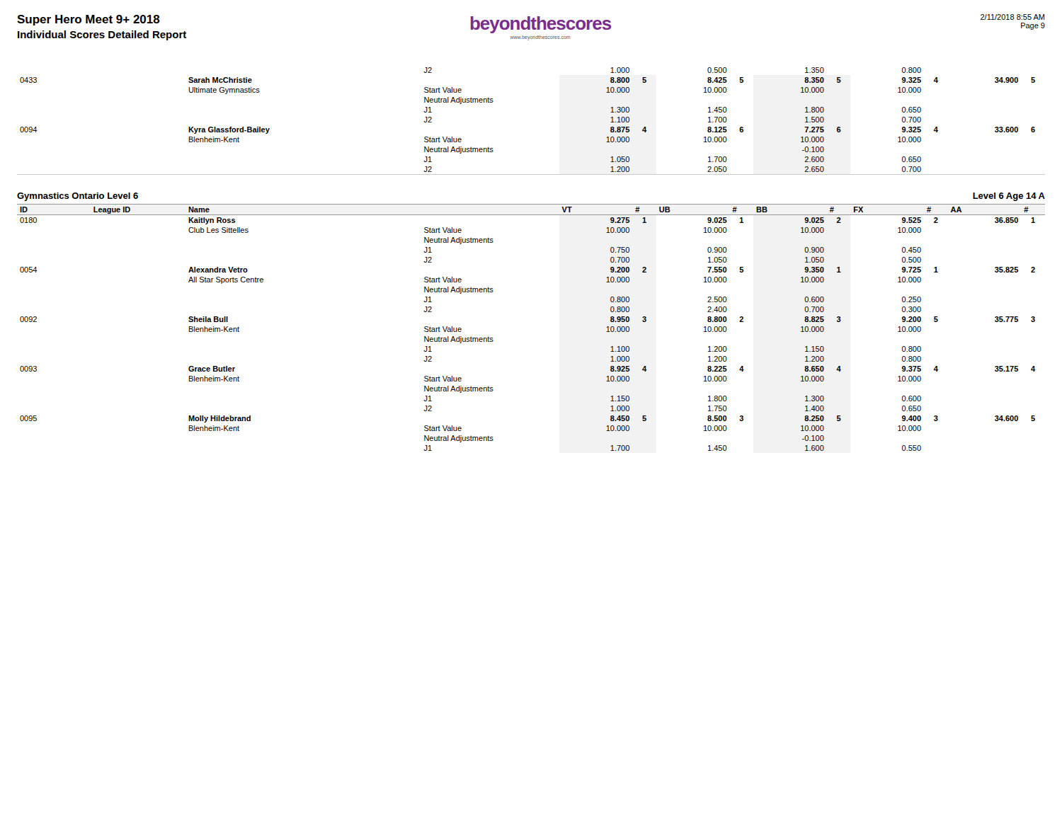Super Hero Meet 9+ 2018
Individual Scores Detailed Report
beyondthescores
www.beyondthescores.com
2/11/2018 8:55 AM
Page 9
| | | | J2 | 1.000 | | 0.500 | | 1.350 | | 0.800 | | | |
| 0433 | | Sarah McChristie | | 8.800 | 5 | 8.425 | 5 | 8.350 | 5 | 9.325 | 4 | 34.900 | 5 |
| | | Ultimate Gymnastics | Start Value | 10.000 | | 10.000 | | 10.000 | | 10.000 | | | |
| | | | Neutral Adjustments | | | | | | | | | | |
| | | | J1 | 1.300 | | 1.450 | | 1.800 | | 0.650 | | | |
| | | | J2 | 1.100 | | 1.700 | | 1.500 | | 0.700 | | | |
| 0094 | | Kyra Glassford-Bailey | | 8.875 | 4 | 8.125 | 6 | 7.275 | 6 | 9.325 | 4 | 33.600 | 6 |
| | | Blenheim-Kent | Start Value | 10.000 | | 10.000 | | 10.000 | | 10.000 | | | |
| | | | Neutral Adjustments | | | | | -0.100 | | | | | |
| | | | J1 | 1.050 | | 1.700 | | 2.600 | | 0.650 | | | |
| | | | J2 | 1.200 | | 2.050 | | 2.650 | | 0.700 | | | |
Gymnastics Ontario Level 6
Level 6 Age 14 A
| ID | League ID | Name | | VT | # | UB | # | BB | # | FX | # | AA | # |
| --- | --- | --- | --- | --- | --- | --- | --- | --- | --- | --- | --- | --- | --- |
| 0180 | | Kaitlyn Ross | | 9.275 | 1 | 9.025 | 1 | 9.025 | 2 | 9.525 | 2 | 36.850 | 1 |
| | | Club Les Sittelles | Start Value | 10.000 | | 10.000 | | 10.000 | | 10.000 | | | |
| | | | Neutral Adjustments | | | | | | | | | | |
| | | | J1 | 0.750 | | 0.900 | | 0.900 | | 0.450 | | | |
| | | | J2 | 0.700 | | 1.050 | | 1.050 | | 0.500 | | | |
| 0054 | | Alexandra Vetro | | 9.200 | 2 | 7.550 | 5 | 9.350 | 1 | 9.725 | 1 | 35.825 | 2 |
| | | All Star Sports Centre | Start Value | 10.000 | | 10.000 | | 10.000 | | 10.000 | | | |
| | | | Neutral Adjustments | | | | | | | | | | |
| | | | J1 | 0.800 | | 2.500 | | 0.600 | | 0.250 | | | |
| | | | J2 | 0.800 | | 2.400 | | 0.700 | | 0.300 | | | |
| 0092 | | Sheila Bull | | 8.950 | 3 | 8.800 | 2 | 8.825 | 3 | 9.200 | 5 | 35.775 | 3 |
| | | Blenheim-Kent | Start Value | 10.000 | | 10.000 | | 10.000 | | 10.000 | | | |
| | | | Neutral Adjustments | | | | | | | | | | |
| | | | J1 | 1.100 | | 1.200 | | 1.150 | | 0.800 | | | |
| | | | J2 | 1.000 | | 1.200 | | 1.200 | | 0.800 | | | |
| 0093 | | Grace Butler | | 8.925 | 4 | 8.225 | 4 | 8.650 | 4 | 9.375 | 4 | 35.175 | 4 |
| | | Blenheim-Kent | Start Value | 10.000 | | 10.000 | | 10.000 | | 10.000 | | | |
| | | | Neutral Adjustments | | | | | | | | | | |
| | | | J1 | 1.150 | | 1.800 | | 1.300 | | 0.600 | | | |
| | | | J2 | 1.000 | | 1.750 | | 1.400 | | 0.650 | | | |
| 0095 | | Molly Hildebrand | | 8.450 | 5 | 8.500 | 3 | 8.250 | 5 | 9.400 | 3 | 34.600 | 5 |
| | | Blenheim-Kent | Start Value | 10.000 | | 10.000 | | 10.000 | | 10.000 | | | |
| | | | Neutral Adjustments | | | | | -0.100 | | | | | |
| | | | J1 | 1.700 | | 1.450 | | 1.600 | | 0.550 | | | |